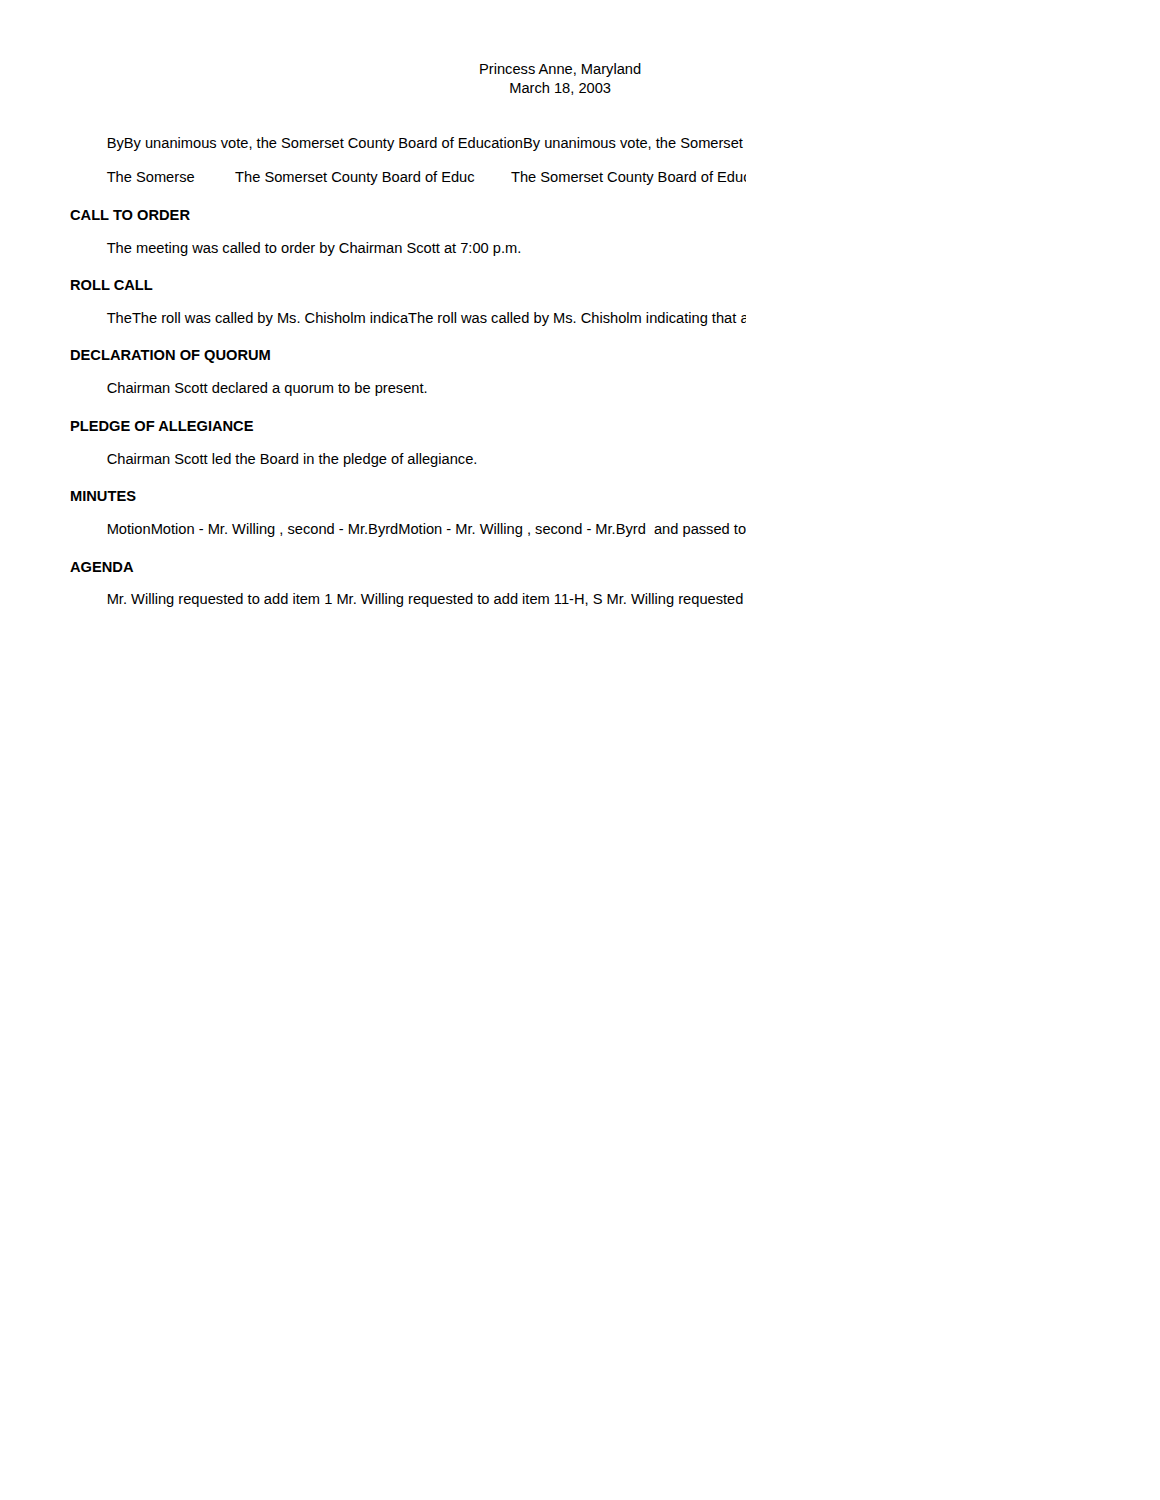Princess Anne, Maryland
March 18, 2003
ByBy unanimous vote, the Somerset County Board of EducationBy unanimous vote, the Somerset County Board of Education met in closed sessionsession at the J. M. Tawes Technology & Careersession at the J. M. Tawes Technology & Career Center, Tuesday, March 18, 2003, at 6:00 p.m. Present were: Chairman Dick Scott, Vice Chairman James R.p.m. Present were: Chairman Dick Scott, Vice Chairman James R. Byrd, Mr. Warner Sumpter, Mr.Mr. Ernest Satchell, Mr. Jack Willing, Superintendent Mr. Ernest Satchell, Mr. Jack Willing, Superintendent Karen-Lee N. Robbins and Ms. Chisholm.Chisholm. The meeting was closed to discuss personnelChisholm. The meeting was closed to discuss personnel matters in accordance with Section 10-508(a) of the State Government Article of the Annotated Code of Maryland.
The Somerse The Somerset County Board of Educ The Somerset County Board of Education met in regular session at the J. M. TawesTawes Technology & Career Center, Tuesday, March 18, 2003, at 7:00 p.m. PreseTawes Technology & Career Center, Tuesday, March 18, 2003, at 7:00 p.m. Present were:were: Chairman Dick Scott, Vice Chairman James R. Byrd, Mwere: Chairman Dick Scott, Vice Chairman James R. Byrd, Mr. Warner Sumpter, Mr. Ernest Satchell,Satchell, Mr. Jack Willing and Superintendent Karen-LSatchell, Mr. Jack Willing and Superintendent Karen-Lee N. Robbins. Student Board members, Katie Ford and Sara Grosky, were also in attendance.
CALL TO ORDER
The meeting was called to order by Chairman Scott at 7:00 p.m.
ROLL CALL
TheThe roll was called by Ms. Chisholm indicaThe roll was called by Ms. Chisholm indicating that all Board members were present.
DECLARATION OF QUORUM
Chairman Scott declared a quorum to be present.
PLEDGE OF ALLEGIANCE
Chairman Scott led the Board in the pledge of allegiance.
MINUTES
MotionMotion - Mr. Willing , second - Mr.ByrdMotion - Mr. Willing , second - Mr.Byrd and passed to approve the minutes of the February 18, 2003 regular meeting, as published.
AGENDA
Mr. Willing requested to add item 1 Mr. Willing requested to add item 11-H, S Mr. Willing requested to add item 11-H, Student Board Member Policy. Mr. Byrd rrequestedrequested to add item 11-I, Standards of Social Behavior Policy. Motion - Mr. Satchrequested to add item 11-I, Standards of Social Behavior Policy. Motion - Mr. Satchell